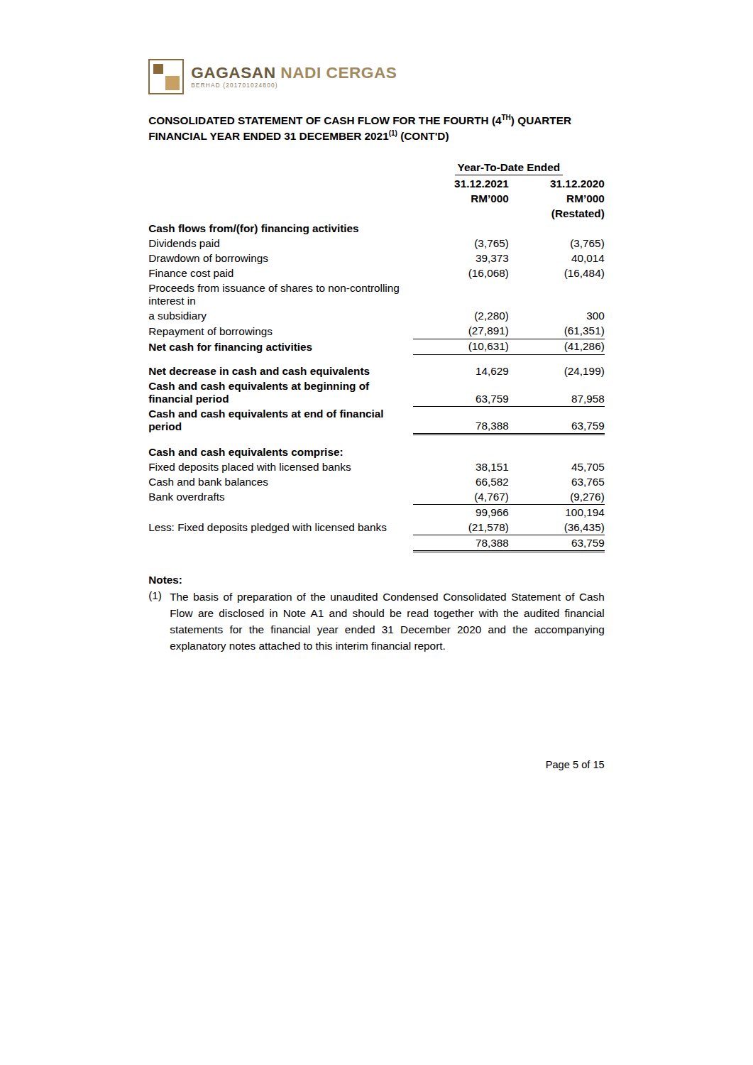GAGASAN NADI CERGAS
BERHAD (201701024800)
Consolidated Statement of Cash Flow for the Fourth (4TH) Quarter Financial Year Ended 31 December 2021(1) (Cont'd)
| | Year-To-Date Ended |
| | 31.12.2021 | 31.12.2020 |
| | RM’000 | RM’000 |
| | | (Restated) |
| Cash flows from/(for) financing activities | | |
| Dividends paid | (3,765) | (3,765) |
| Drawdown of borrowings | 39,373 | 40,014 |
| Finance cost paid | (16,068) | (16,484) |
| Proceeds from issuance of shares to non-controlling interest in | | |
| a subsidiary | (2,280) | 300 |
| Repayment of borrowings | (27,891) | (61,351) |
| Net cash for financing activities | (10,631) | (41,286) |
| Net decrease in cash and cash equivalents | 14,629 | (24,199) |
| Cash and cash equivalents at beginning of financial period | 63,759 | 87,958 |
| Cash and cash equivalents at end of financial period | 78,388 | 63,759 |
| Cash and cash equivalents comprise: | | |
| Fixed deposits placed with licensed banks | 38,151 | 45,705 |
| Cash and bank balances | 66,582 | 63,765 |
| Bank overdrafts | (4,767) | (9,276) |
| | 99,966 | 100,194 |
| Less: Fixed deposits pledged with licensed banks | (21,578) | (36,435) |
| | 78,388 | 63,759 |
Notes:
(1)
The basis of preparation of the unaudited Condensed Consolidated Statement of Cash Flow are disclosed in Note A1 and should be read together with the audited financial statements for the financial year ended 31 December 2020 and the accompanying explanatory notes attached to this interim financial report.
Page 5 of 15